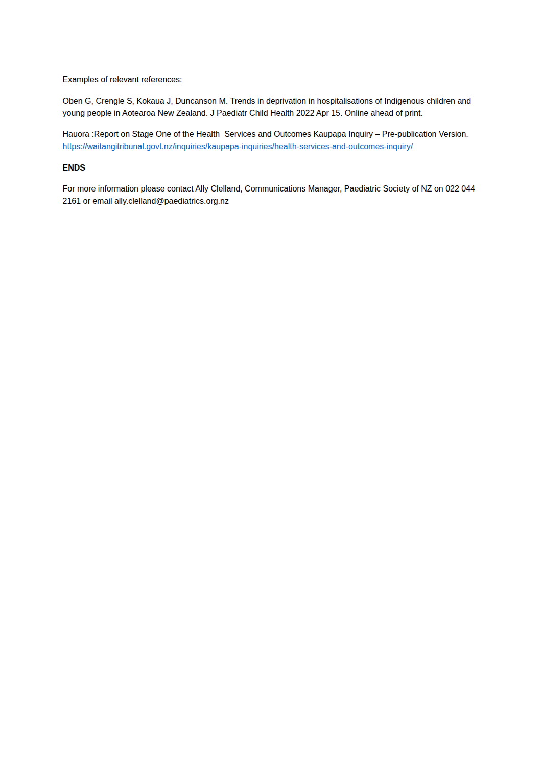Examples of relevant references:
Oben G, Crengle S, Kokaua J, Duncanson M. Trends in deprivation in hospitalisations of Indigenous children and young people in Aotearoa New Zealand. J Paediatr Child Health 2022 Apr 15. Online ahead of print.
Hauora :Report on Stage One of the Health Services and Outcomes Kaupapa Inquiry – Pre-publication Version. https://waitangitribunal.govt.nz/inquiries/kaupapa-inquiries/health-services-and-outcomes-inquiry/
ENDS
For more information please contact Ally Clelland, Communications Manager, Paediatric Society of NZ on 022 044 2161 or email ally.clelland@paediatrics.org.nz